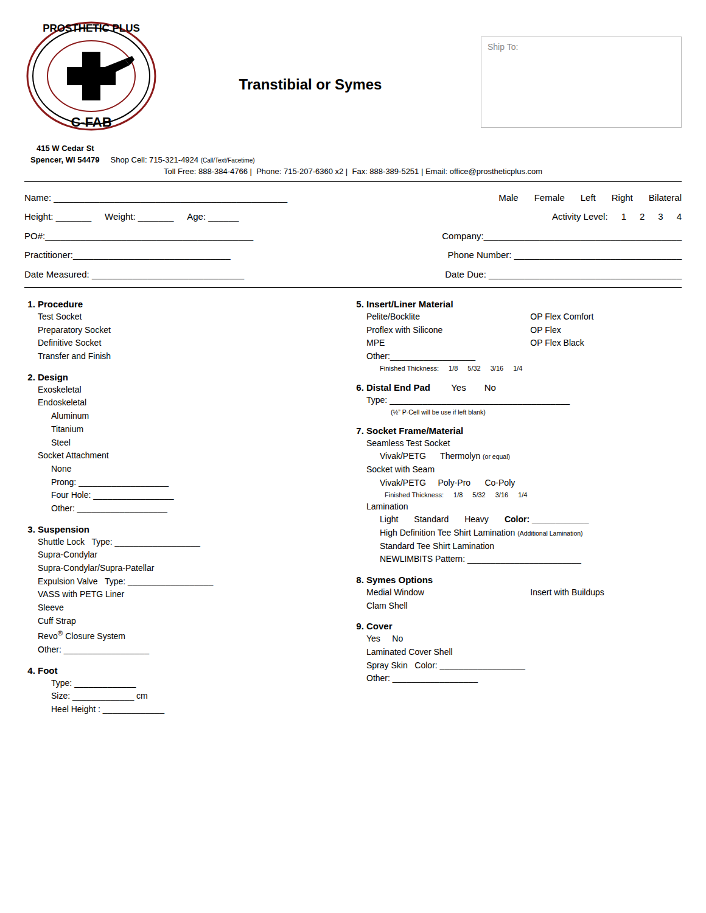PROSTHETIC PLUS C-FAB
Transtibial or Symes
Ship To:
415 W Cedar St
Spencer, WI 54479 Shop Cell: 715-321-4924 (Call/Text/Facetime)
Toll Free: 888-384-4766 | Phone: 715-207-6360 x2 | Fax: 888-389-5251 | Email: office@prostheticplus.com
Name: ______________________________________________
Male Female Left Right Bilateral
Height: _______Weight: _______Age: ______
Activity Level:1234
PO#:_________________________________________
Company:_______________________________________
Practitioner:_______________________________
Phone Number: _________________________________
Date Measured: ______________________________
Date Due: ______________________________________
Procedure
Test Socket
Preparatory Socket
Definitive Socket
Transfer and Finish
Design
Exoskeletal
Endoskeletal
Aluminum
Titanium
Steel
Socket Attachment
None
Prong: ___________________
Four Hole: _________________
Other: ___________________
Suspension
Shuttle Lock Type: __________________
Supra-Condylar
Supra-Condylar/Supra-Patellar
Expulsion Valve Type: __________________
VASS with PETG Liner
Sleeve
Cuff Strap
Revo® Closure System
Other: __________________
Foot
Type: _____________
Size: _____________ cm
Heel Height : _____________
Insert/Liner Material
Pelite/Bocklite
Proflex with Silicone
MPE
OP Flex Comfort
OP Flex
OP Flex Black
Other:__________________
Finished Thickness:1/85/323/161/4
Distal End Pad Yes No
Type: ______________________________________
(½” P-Cell will be use if left blank)
Socket Frame/Material
Seamless Test Socket
Vivak/PETG Thermolyn (or equal)
Socket with Seam
Vivak/PETG Poly-Pro Co-Poly
Finished Thickness:1/85/323/161/4
Lamination
LightStandard Heavy Color: ____________
High Definition Tee Shirt Lamination (Additional Lamination)
Standard Tee Shirt Lamination
NEWLIMBITS Pattern: ________________________
Symes Options
Medial Window
Insert with Buildups
Clam Shell
Cover
Yes No
Laminated Cover Shell
Spray Skin Color: __________________
Other: __________________